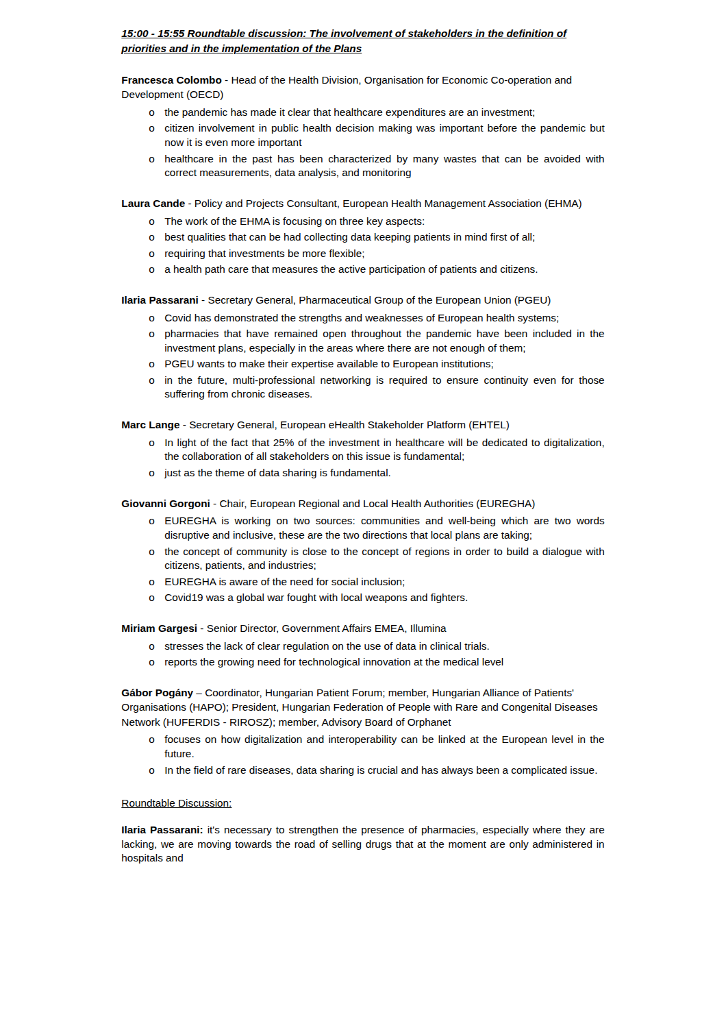15:00 - 15:55 Roundtable discussion: The involvement of stakeholders in the definition of priorities and in the implementation of the Plans
Francesca Colombo - Head of the Health Division, Organisation for Economic Co-operation and Development (OECD)
the pandemic has made it clear that healthcare expenditures are an investment;
citizen involvement in public health decision making was important before the pandemic but now it is even more important
healthcare in the past has been characterized by many wastes that can be avoided with correct measurements, data analysis, and monitoring
Laura Cande - Policy and Projects Consultant, European Health Management Association (EHMA)
The work of the EHMA is focusing on three key aspects:
best qualities that can be had collecting data keeping patients in mind first of all;
requiring that investments be more flexible;
a health path care that measures the active participation of patients and citizens.
Ilaria Passarani - Secretary General, Pharmaceutical Group of the European Union (PGEU)
Covid has demonstrated the strengths and weaknesses of European health systems;
pharmacies that have remained open throughout the pandemic have been included in the investment plans, especially in the areas where there are not enough of them;
PGEU wants to make their expertise available to European institutions;
in the future, multi-professional networking is required to ensure continuity even for those suffering from chronic diseases.
Marc Lange - Secretary General, European eHealth Stakeholder Platform (EHTEL)
In light of the fact that 25% of the investment in healthcare will be dedicated to digitalization, the collaboration of all stakeholders on this issue is fundamental;
just as the theme of data sharing is fundamental.
Giovanni Gorgoni - Chair, European Regional and Local Health Authorities (EUREGHA)
EUREGHA is working on two sources: communities and well-being which are two words disruptive and inclusive, these are the two directions that local plans are taking;
the concept of community is close to the concept of regions in order to build a dialogue with citizens, patients, and industries;
EUREGHA is aware of the need for social inclusion;
Covid19 was a global war fought with local weapons and fighters.
Miriam Gargesi - Senior Director, Government Affairs EMEA, Illumina
stresses the lack of clear regulation on the use of data in clinical trials.
reports the growing need for technological innovation at the medical level
Gábor Pogány – Coordinator, Hungarian Patient Forum; member, Hungarian Alliance of Patients' Organisations (HAPO); President, Hungarian Federation of People with Rare and Congenital Diseases Network (HUFERDIS - RIROSZ); member, Advisory Board of Orphanet
focuses on how digitalization and interoperability can be linked at the European level in the future.
In the field of rare diseases, data sharing is crucial and has always been a complicated issue.
Roundtable Discussion:
Ilaria Passarani: it's necessary to strengthen the presence of pharmacies, especially where they are lacking, we are moving towards the road of selling drugs that at the moment are only administered in hospitals and